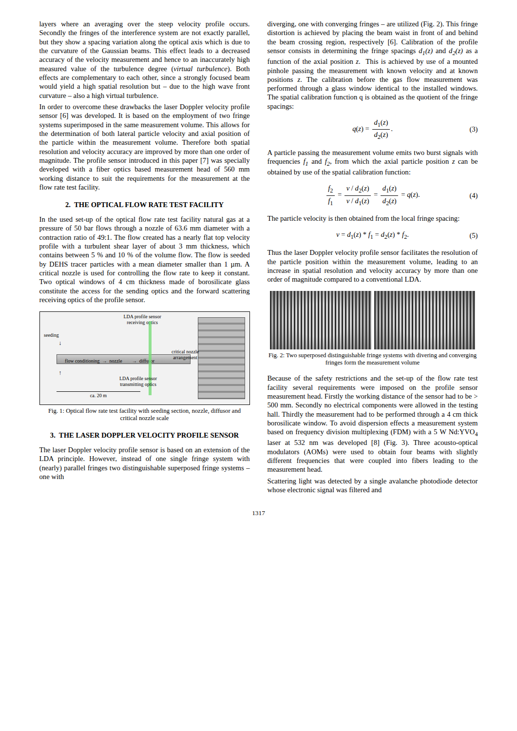layers where an averaging over the steep velocity profile occurs. Secondly the fringes of the interference system are not exactly parallel, but they show a spacing variation along the optical axis which is due to the curvature of the Gaussian beams. This effect leads to a decreased accuracy of the velocity measurement and hence to an inaccurately high measured value of the turbulence degree (virtual turbulence). Both effects are complementary to each other, since a strongly focused beam would yield a high spatial resolution but – due to the high wave front curvature – also a high virtual turbulence.
In order to overcome these drawbacks the laser Doppler velocity profile sensor [6] was developed. It is based on the employment of two fringe systems superimposed in the same measurement volume. This allows for the determination of both lateral particle velocity and axial position of the particle within the measurement volume. Therefore both spatial resolution and velocity accuracy are improved by more than one order of magnitude. The profile sensor introduced in this paper [7] was specially developed with a fiber optics based measurement head of 560 mm working distance to suit the requirements for the measurement at the flow rate test facility.
2. The optical flow rate test facility
In the used set-up of the optical flow rate test facility natural gas at a pressure of 50 bar flows through a nozzle of 63.6 mm diameter with a contraction ratio of 49:1. The flow created has a nearly flat top velocity profile with a turbulent shear layer of about 3 mm thickness, which contains between 5 % and 10 % of the volume flow. The flow is seeded by DEHS tracer particles with a mean diameter smaller than 1 µm. A critical nozzle is used for controlling the flow rate to keep it constant. Two optical windows of 4 cm thickness made of borosilicate glass constitute the access for the sending optics and the forward scattering receiving optics of the profile sensor.
LDA profile sensor
receiving optics
seeding
↓
↑
flow conditioning → nozzle
→ diffusor
critical nozzle
arrangement
LDA profile sensor
transmitting optics
ca. 20 m
Fig. 1: Optical flow rate test facility with seeding section, nozzle, diffusor and critical nozzle scale
3. The laser Doppler velocity profile sensor
The laser Doppler velocity profile sensor is based on an extension of the LDA principle. However, instead of one single fringe system with (nearly) parallel fringes two distinguishable superposed fringe systems – one with
diverging, one with converging fringes – are utilized (Fig. 2). This fringe distortion is achieved by placing the beam waist in front of and behind the beam crossing region, respectively [6]. Calibration of the profile sensor consists in determining the fringe spacings d1(z) and d2(z) as a function of the axial position z. This is achieved by use of a mounted pinhole passing the measurement with known velocity and at known positions z. The calibration before the gas flow measurement was performed through a glass window identical to the installed windows. The spatial calibration function q is obtained as the quotient of the fringe spacings:
q(z) = d1(z) d2(z) . (3)
A particle passing the measurement volume emits two burst signals with frequencies f1 and f2, from which the axial particle position z can be obtained by use of the spatial calibration function:
f2 f1 = v / d2(z) v / d1(z) = d1(z) d2(z) = q(z). (4)
The particle velocity is then obtained from the local fringe spacing:
v = d1(z) * f1 = d2(z) * f2. (5)
Thus the laser Doppler velocity profile sensor facilitates the resolution of the particle position within the measurement volume, leading to an increase in spatial resolution and velocity accuracy by more than one order of magnitude compared to a conventional LDA.
Fig. 2: Two superposed distinguishable fringe systems with divering and converging fringes form the measurement volume
Because of the safety restrictions and the set-up of the flow rate test facility several requirements were imposed on the profile sensor measurement head. Firstly the working distance of the sensor had to be > 500 mm. Secondly no electrical components were allowed in the testing hall. Thirdly the measurement had to be performed through a 4 cm thick borosilicate window. To avoid dispersion effects a measurement system based on frequency division multiplexing (FDM) with a 5 W Nd:YVO4 laser at 532 nm was developed [8] (Fig. 3). Three acousto-optical modulators (AOMs) were used to obtain four beams with slightly different frequencies that were coupled into fibers leading to the measurement head.
Scattering light was detected by a single avalanche photodiode detector whose electronic signal was filtered and
1317